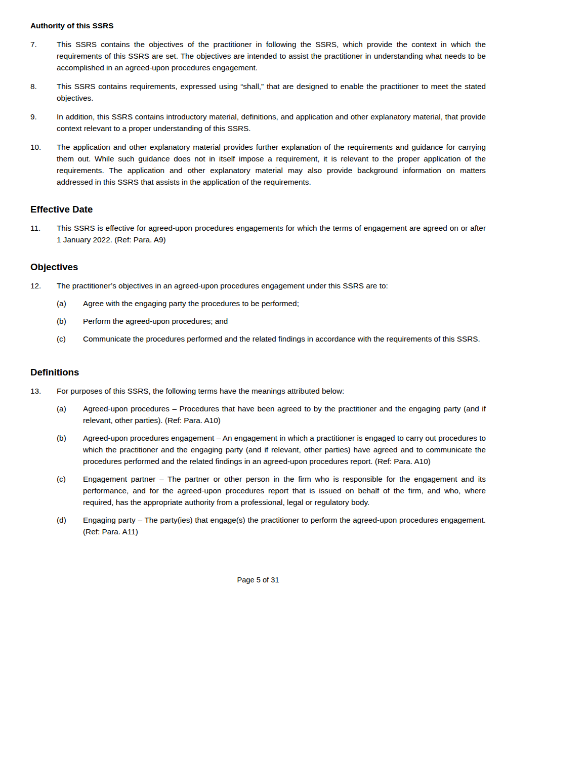Authority of this SSRS
7.
This SSRS contains the objectives of the practitioner in following the SSRS, which provide the context in which the requirements of this SSRS are set. The objectives are intended to assist the practitioner in understanding what needs to be accomplished in an agreed-upon procedures engagement.
8.
This SSRS contains requirements, expressed using “shall,” that are designed to enable the practitioner to meet the stated objectives.
9.
In addition, this SSRS contains introductory material, definitions, and application and other explanatory material, that provide context relevant to a proper understanding of this SSRS.
10.
The application and other explanatory material provides further explanation of the requirements and guidance for carrying them out. While such guidance does not in itself impose a requirement, it is relevant to the proper application of the requirements. The application and other explanatory material may also provide background information on matters addressed in this SSRS that assists in the application of the requirements.
Effective Date
11.
This SSRS is effective for agreed-upon procedures engagements for which the terms of engagement are agreed on or after 1 January 2022. (Ref: Para. A9)
Objectives
12.
The practitioner’s objectives in an agreed-upon procedures engagement under this SSRS are to:
(a)
Agree with the engaging party the procedures to be performed;
(b)
Perform the agreed-upon procedures; and
(c)
Communicate the procedures performed and the related findings in accordance with the requirements of this SSRS.
Definitions
13.
For purposes of this SSRS, the following terms have the meanings attributed below:
(a)
Agreed-upon procedures – Procedures that have been agreed to by the practitioner and the engaging party (and if relevant, other parties). (Ref: Para. A10)
(b)
Agreed-upon procedures engagement – An engagement in which a practitioner is engaged to carry out procedures to which the practitioner and the engaging party (and if relevant, other parties) have agreed and to communicate the procedures performed and the related findings in an agreed-upon procedures report. (Ref: Para. A10)
(c)
Engagement partner – The partner or other person in the firm who is responsible for the engagement and its performance, and for the agreed-upon procedures report that is issued on behalf of the firm, and who, where required, has the appropriate authority from a professional, legal or regulatory body.
(d)
Engaging party – The party(ies) that engage(s) the practitioner to perform the agreed-upon procedures engagement. (Ref: Para. A11)
Page 5 of 31